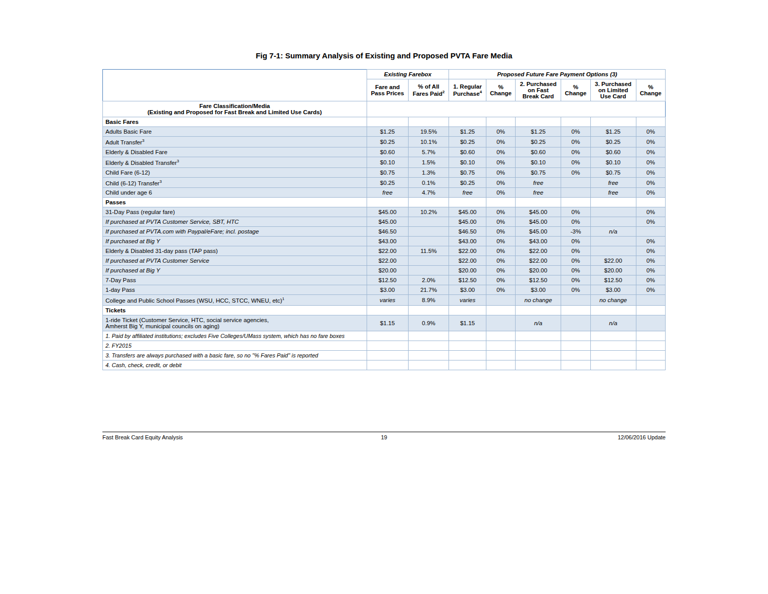Fig 7-1: Summary Analysis of Existing and Proposed PVTA Fare Media
| | Existing Farebox | Proposed Future Fare Payment Options (3) |
| --- | --- | --- |
| Fare and Pass Prices | % of All Fares Paid 2 | 1. Regular Purchase 4 | % Change | 2. Purchased on Fast Break Card | % Change | 3. Purchased on Limited Use Card | % Change |
| Fare Classification/Media (Existing and Proposed for Fast Break and Limited Use Cards) | |
| Basic Fares | | | | | | | | |
| Adults Basic Fare | $1.25 | 19.5% | $1.25 | 0% | $1.25 | 0% | $1.25 | 0% |
| Adult Transfer 3 | $0.25 | 10.1% | $0.25 | 0% | $0.25 | 0% | $0.25 | 0% |
| Elderly & Disabled Fare | $0.60 | 5.7% | $0.60 | 0% | $0.60 | 0% | $0.60 | 0% |
| Elderly & Disabled Transfer 3 | $0.10 | 1.5% | $0.10 | 0% | $0.10 | 0% | $0.10 | 0% |
| Child Fare (6-12) | $0.75 | 1.3% | $0.75 | 0% | $0.75 | 0% | $0.75 | 0% |
| Child (6-12) Transfer 3 | $0.25 | 0.1% | $0.25 | 0% | free | | free | 0% |
| Child under age 6 | free | 4.7% | free | 0% | free | | free | 0% |
| Passes | | | | | | | | |
| 31-Day Pass (regular fare) | $45.00 | 10.2% | $45.00 | 0% | $45.00 | 0% | | 0% |
| If purchased at PVTA Customer Service, SBT, HTC | $45.00 | | $45.00 | 0% | $45.00 | 0% | | 0% |
| If purchased at PVTA.com with Paypal/eFare; incl. postage | $46.50 | | $46.50 | 0% | $45.00 | -3% | n/a | |
| If purchased at Big Y | $43.00 | | $43.00 | 0% | $43.00 | 0% | | 0% |
| Elderly & Disabled 31-day pass (TAP pass) | $22.00 | 11.5% | $22.00 | 0% | $22.00 | 0% | | 0% |
| If purchased at PVTA Customer Service | $22.00 | | $22.00 | 0% | $22.00 | 0% | $22.00 | 0% |
| If purchased at Big Y | $20.00 | | $20.00 | 0% | $20.00 | 0% | $20.00 | 0% |
| 7-Day Pass | $12.50 | 2.0% | $12.50 | 0% | $12.50 | 0% | $12.50 | 0% |
| 1-day Pass | $3.00 | 21.7% | $3.00 | 0% | $3.00 | 0% | $3.00 | 0% |
| College and Public School Passes (WSU, HCC, STCC, WNEU, etc) 1 | varies | 8.9% | varies | | no change | | no change | |
| Tickets | | | | | | | | |
| 1-ride Ticket (Customer Service, HTC, social service agencies, Amherst Big Y, municipal councils on aging) | $1.15 | 0.9% | $1.15 | | n/a | | n/a | |
| 1. Paid by affiliated institutions; excludes Five Colleges/UMass system, which has no fare boxes | | | | | | | | |
| 2. FY2015 | | | | | | | | |
| 3. Transfers are always purchased with a basic fare, so no "% Fares Paid" is reported | | | | | | | | |
| 4. Cash, check, credit, or debit | | | | | | | | |
Fast Break Card Equity Analysis
19
12/06/2016 Update